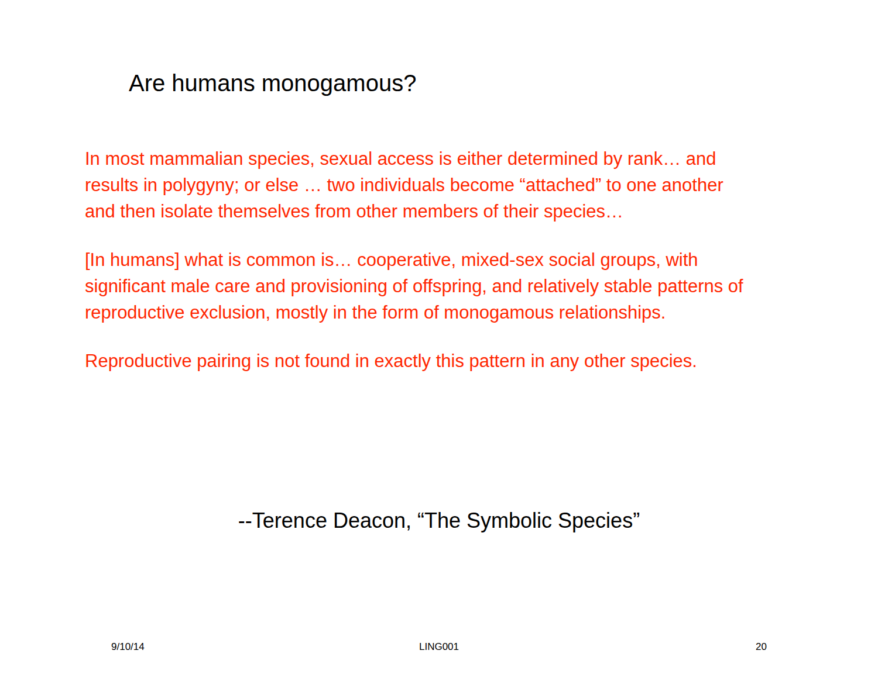Are humans monogamous?
In most mammalian species, sexual access is either determined by rank… and results in polygyny; or else … two individuals become “attached” to one another and then isolate themselves from other members of their species…
[In humans] what is common is… cooperative, mixed-sex social groups, with significant male care and provisioning of offspring, and relatively stable patterns of reproductive exclusion, mostly in the form of monogamous relationships.
Reproductive pairing is not found in exactly this pattern in any other species.
--Terence Deacon, “The Symbolic Species”
9/10/14 LING001 20